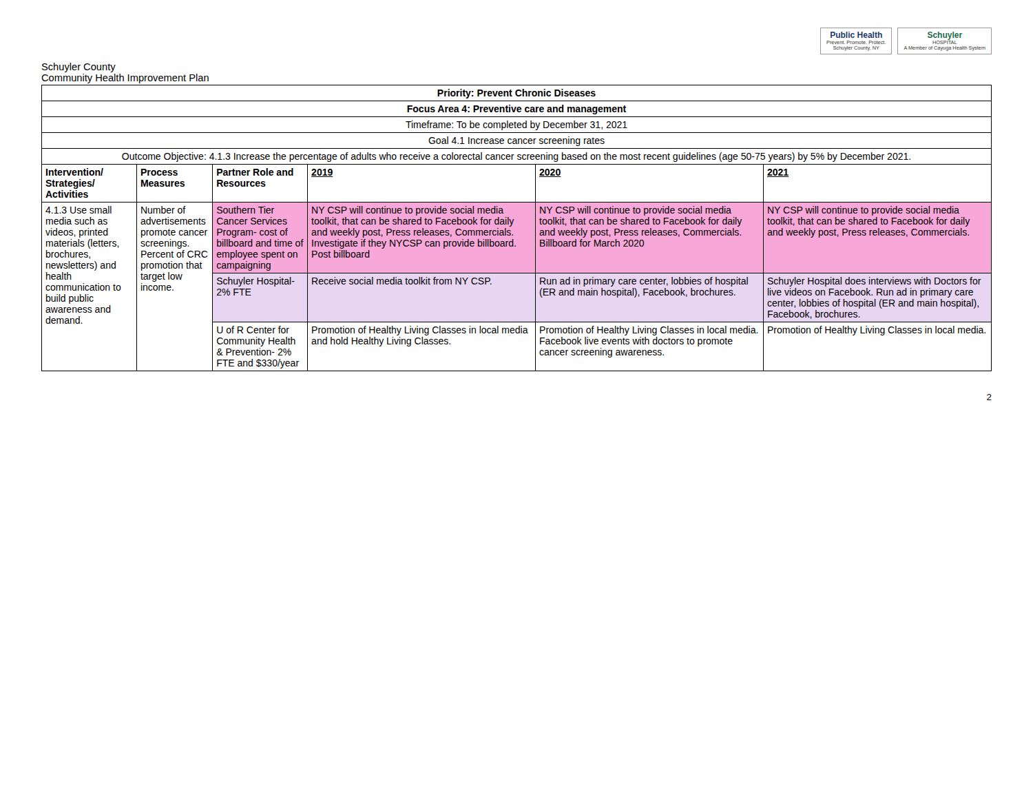Public Health
Prevent. Promote. Protect.
Schuyler County, NY
Schuyler
HOSPITAL
A Member of Cayuga Health System
Schuyler County
Community Health Improvement Plan
| Priority: Prevent Chronic Diseases |
| Focus Area 4: Preventive care and management |
| Timeframe: To be completed by December 31, 2021 |
| Goal 4.1 Increase cancer screening rates |
| Outcome Objective: 4.1.3 Increase the percentage of adults who receive a colorectal cancer screening based on the most recent guidelines (age 50-75 years) by 5% by December 2021. |
| Intervention/ Strategies/ Activities | Process Measures | Partner Role and Resources | 2019 | 2020 | 2021 |
| 4.1.3 Use small media such as videos, printed materials (letters, brochures, newsletters) and health communication to build public awareness and demand. | Number of advertisements promote cancer screenings. Percent of CRC promotion that target low income. | Southern Tier Cancer Services Program- cost of billboard and time of employee spent on campaigning | NY CSP will continue to provide social media toolkit, that can be shared to Facebook for daily and weekly post, Press releases, Commercials. Investigate if they NYCSP can provide billboard. Post billboard | NY CSP will continue to provide social media toolkit, that can be shared to Facebook for daily and weekly post, Press releases, Commercials. Billboard for March 2020 | NY CSP will continue to provide social media toolkit, that can be shared to Facebook for daily and weekly post, Press releases, Commercials. |
| Schuyler Hospital- 2% FTE | Receive social media toolkit from NY CSP. | Run ad in primary care center, lobbies of hospital (ER and main hospital), Facebook, brochures. | Schuyler Hospital does interviews with Doctors for live videos on Facebook. Run ad in primary care center, lobbies of hospital (ER and main hospital), Facebook, brochures. |
| U of R Center for Community Health & Prevention- 2% FTE and $330/year | Promotion of Healthy Living Classes in local media and hold Healthy Living Classes. | Promotion of Healthy Living Classes in local media. Facebook live events with doctors to promote cancer screening awareness. | Promotion of Healthy Living Classes in local media. |
2